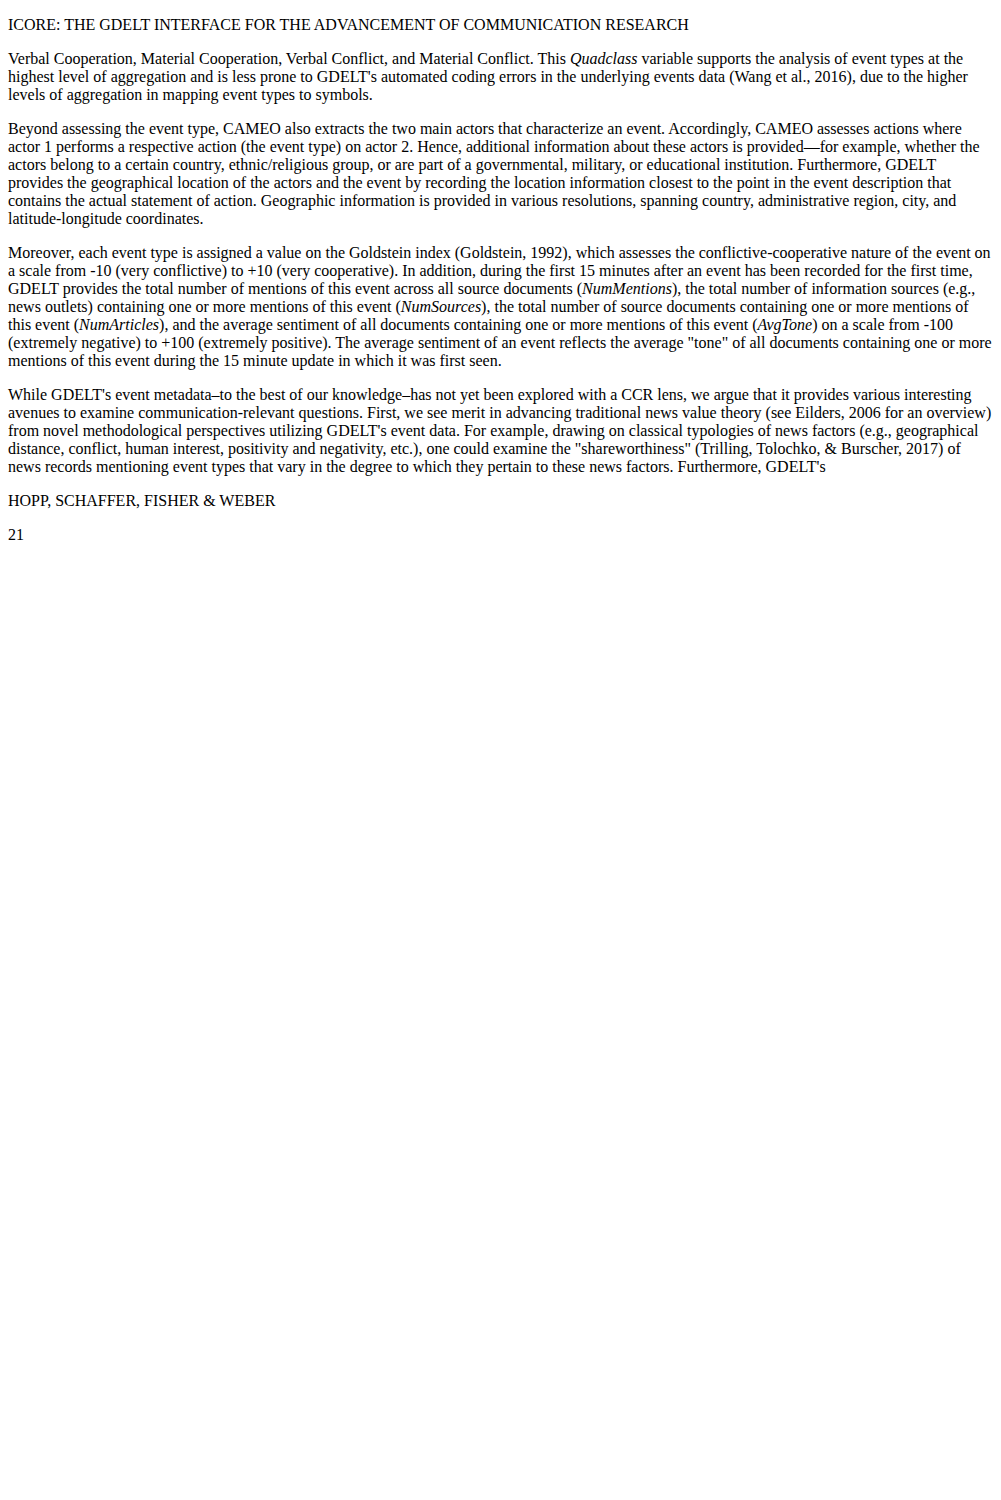ICORE: THE GDELT INTERFACE FOR THE ADVANCEMENT OF COMMUNICATION RESEARCH
Verbal Cooperation, Material Cooperation, Verbal Conflict, and Material Conflict. This Quadclass variable supports the analysis of event types at the highest level of aggregation and is less prone to GDELT's automated coding errors in the underlying events data (Wang et al., 2016), due to the higher levels of aggregation in mapping event types to symbols.
Beyond assessing the event type, CAMEO also extracts the two main actors that characterize an event. Accordingly, CAMEO assesses actions where actor 1 performs a respective action (the event type) on actor 2. Hence, additional information about these actors is provided—for example, whether the actors belong to a certain country, ethnic/religious group, or are part of a governmental, military, or educational institution. Furthermore, GDELT provides the geographical location of the actors and the event by recording the location information closest to the point in the event description that contains the actual statement of action. Geographic information is provided in various resolutions, spanning country, administrative region, city, and latitude-longitude coordinates.
Moreover, each event type is assigned a value on the Goldstein index (Goldstein, 1992), which assesses the conflictive-cooperative nature of the event on a scale from -10 (very conflictive) to +10 (very cooperative). In addition, during the first 15 minutes after an event has been recorded for the first time, GDELT provides the total number of mentions of this event across all source documents (NumMentions), the total number of information sources (e.g., news outlets) containing one or more mentions of this event (NumSources), the total number of source documents containing one or more mentions of this event (NumArticles), and the average sentiment of all documents containing one or more mentions of this event (AvgTone) on a scale from -100 (extremely negative) to +100 (extremely positive). The average sentiment of an event reflects the average "tone" of all documents containing one or more mentions of this event during the 15 minute update in which it was first seen.
While GDELT's event metadata–to the best of our knowledge–has not yet been explored with a CCR lens, we argue that it provides various interesting avenues to examine communication-relevant questions. First, we see merit in advancing traditional news value theory (see Eilders, 2006 for an overview) from novel methodological perspectives utilizing GDELT's event data. For example, drawing on classical typologies of news factors (e.g., geographical distance, conflict, human interest, positivity and negativity, etc.), one could examine the "shareworthiness" (Trilling, Tolochko, & Burscher, 2017) of news records mentioning event types that vary in the degree to which they pertain to these news factors. Furthermore, GDELT's
HOPP, SCHAFFER, FISHER & WEBER
21